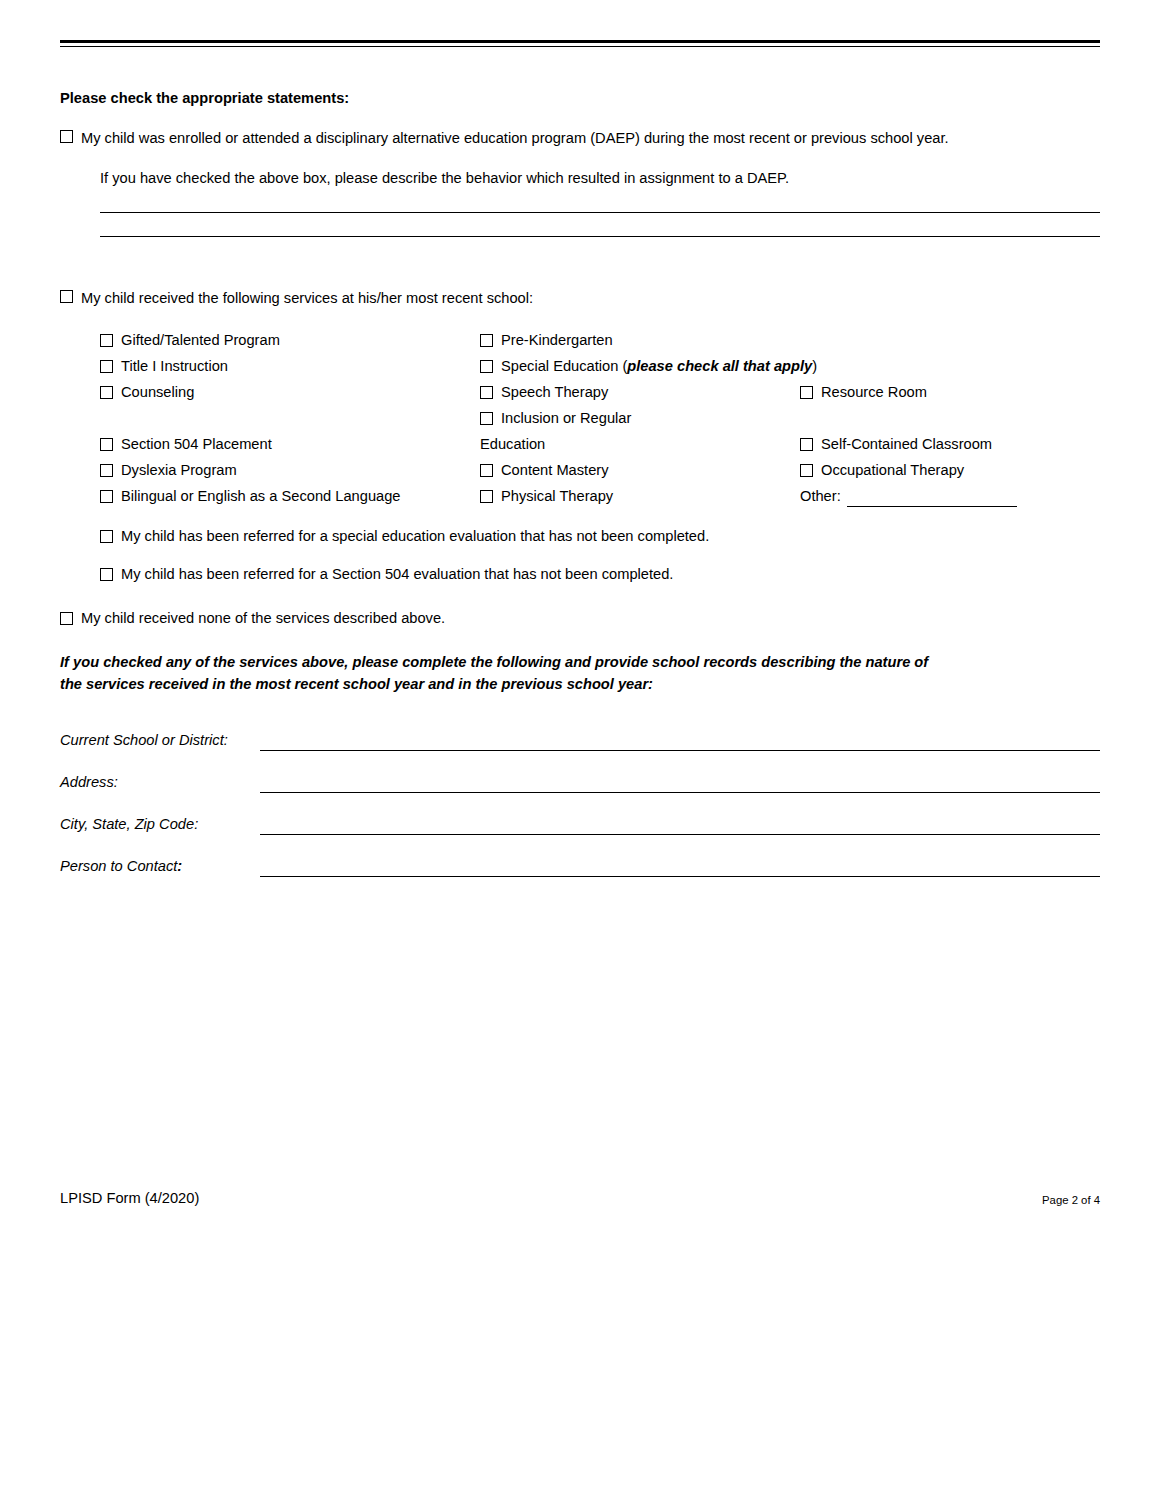Please check the appropriate statements:
My child was enrolled or attended a disciplinary alternative education program (DAEP) during the most recent or previous school year.
If you have checked the above box, please describe the behavior which resulted in assignment to a DAEP.
My child received the following services at his/her most recent school:
| Gifted/Talented Program | Pre-Kindergarten | |
| Title I Instruction | Special Education ( please check all that apply ) |
| Counseling | Speech Therapy | Resource Room |
| | Inclusion or Regular | |
| Section 504 Placement | Education | Self-Contained Classroom |
| Dyslexia Program | Content Mastery | Occupational Therapy |
| Bilingual or English as a Second Language | Physical Therapy | Other: |
My child has been referred for a special education evaluation that has not been completed.
My child has been referred for a Section 504 evaluation that has not been completed.
My child received none of the services described above.
If you checked any of the services above, please complete the following and provide school records describing the nature of
the services received in the most recent school year and in the previous school year:
| Current School or District: | |
| Address: | |
| City, State, Zip Code: | |
| Person to Contact : | |
LPISD Form (4/2020) Page 2 of 4